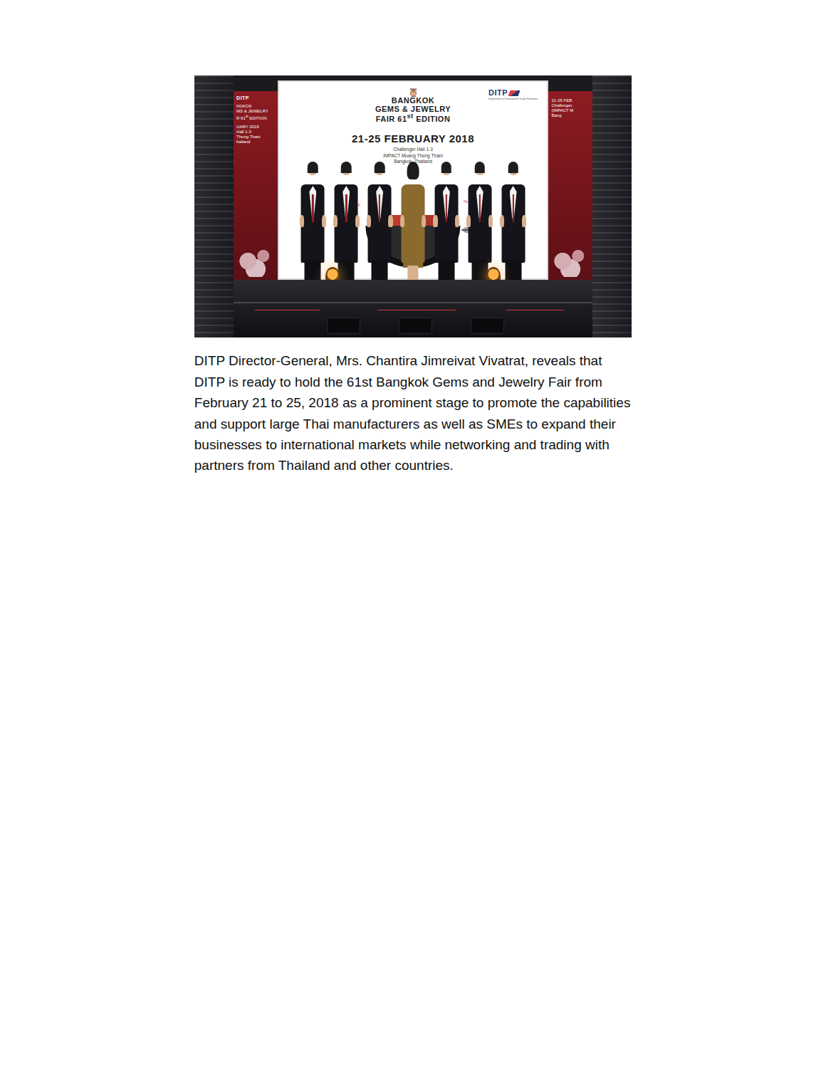DITP
NGKOK
MS & JEWELRY
R 61st EDITION
UARY 2018
Hall 1-3
Thong Thani
hailand
21-25 FEB
Challenger
(IMPACT M
Bang
DITP Department of International Trade Promotion
🦉
BANGKOK
GEMS & JEWELRY
FAIR 61st EDITION
21-25 FEBRUARY 2018
Challenger Hall 1-3
IMPACT Muang Thong Thani
Bangkok, Thailand
DITP Director-General, Mrs. Chantira Jimreivat Vivatrat, reveals that DITP is ready to hold the 61st Bangkok Gems and Jewelry Fair from February 21 to 25, 2018 as a prominent stage to promote the capabilities and support large Thai manufacturers as well as SMEs to expand their businesses to international markets while networking and trading with partners from Thailand and other countries.